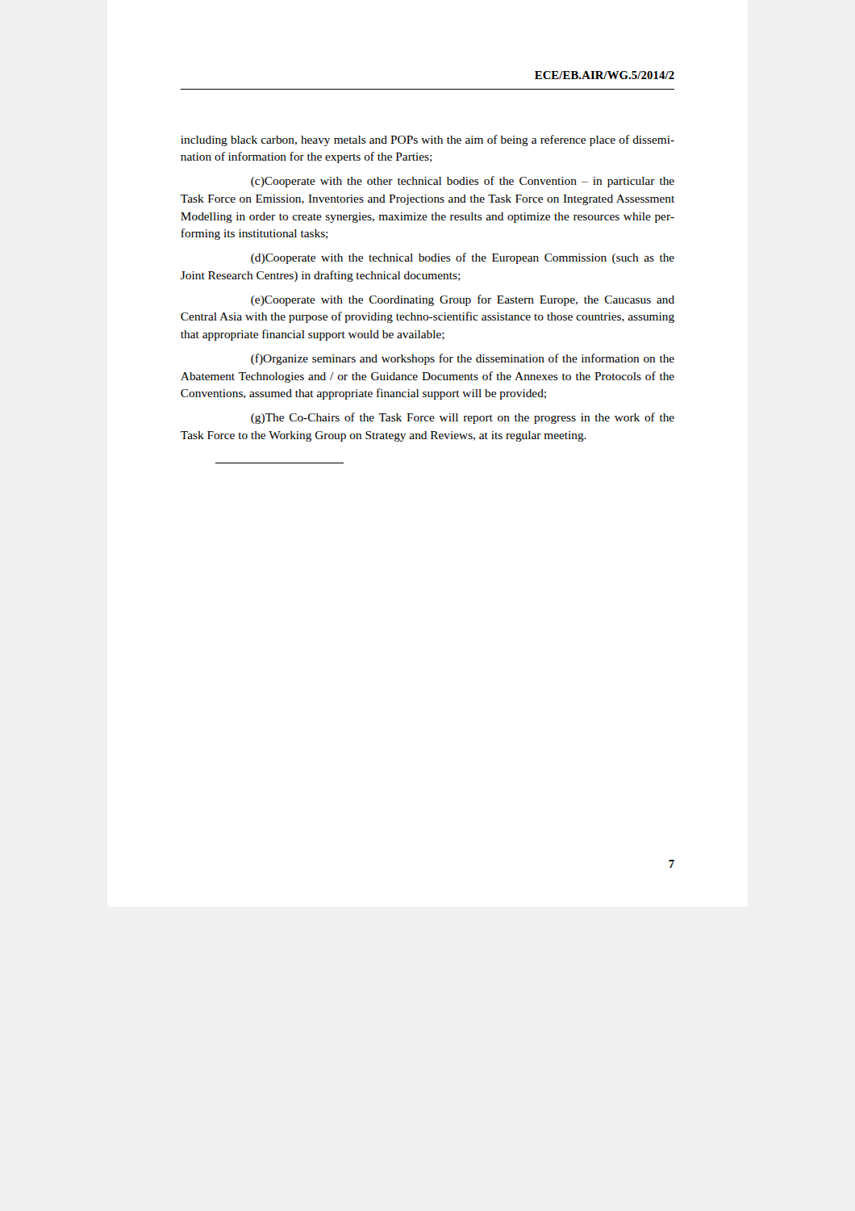ECE/EB.AIR/WG.5/2014/2
including black carbon, heavy metals and POPs with the aim of being a reference place of dissemination of information for the experts of the Parties;
(c) Cooperate with the other technical bodies of the Convention – in particular the Task Force on Emission, Inventories and Projections and the Task Force on Integrated Assessment Modelling in order to create synergies, maximize the results and optimize the resources while performing its institutional tasks;
(d) Cooperate with the technical bodies of the European Commission (such as the Joint Research Centres) in drafting technical documents;
(e) Cooperate with the Coordinating Group for Eastern Europe, the Caucasus and Central Asia with the purpose of providing techno-scientific assistance to those countries, assuming that appropriate financial support would be available;
(f) Organize seminars and workshops for the dissemination of the information on the Abatement Technologies and / or the Guidance Documents of the Annexes to the Protocols of the Conventions, assumed that appropriate financial support will be provided;
(g) The Co-Chairs of the Task Force will report on the progress in the work of the Task Force to the Working Group on Strategy and Reviews, at its regular meeting.
7